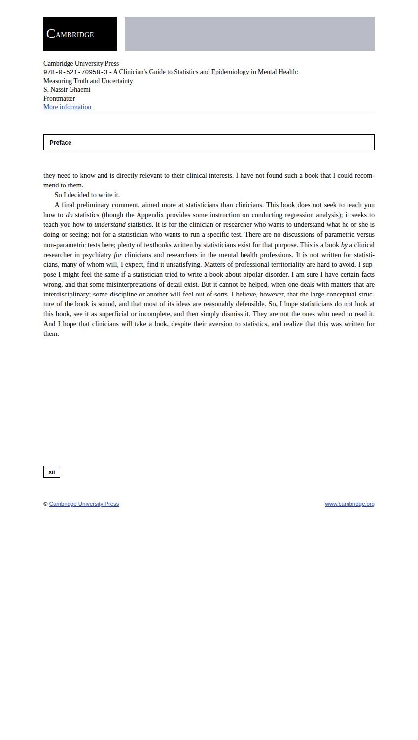Cambridge
Cambridge University Press
978-0-521-70958-3 - A Clinician's Guide to Statistics and Epidemiology in Mental Health:
Measuring Truth and Uncertainty
S. Nassir Ghaemi
Frontmatter
More information
Preface
they need to know and is directly relevant to their clinical interests. I have not found such a book that I could recommend to them.
So I decided to write it.
A final preliminary comment, aimed more at statisticians than clinicians. This book does not seek to teach you how to do statistics (though the Appendix provides some instruction on conducting regression analysis); it seeks to teach you how to understand statistics. It is for the clinician or researcher who wants to understand what he or she is doing or seeing; not for a statistician who wants to run a specific test. There are no discussions of parametric versus non-parametric tests here; plenty of textbooks written by statisticians exist for that purpose. This is a book by a clinical researcher in psychiatry for clinicians and researchers in the mental health professions. It is not written for statisticians, many of whom will, I expect, find it unsatisfying. Matters of professional territoriality are hard to avoid. I suppose I might feel the same if a statistician tried to write a book about bipolar disorder. I am sure I have certain facts wrong, and that some misinterpretations of detail exist. But it cannot be helped, when one deals with matters that are interdisciplinary; some discipline or another will feel out of sorts. I believe, however, that the large conceptual structure of the book is sound, and that most of its ideas are reasonably defensible. So, I hope statisticians do not look at this book, see it as superficial or incomplete, and then simply dismiss it. They are not the ones who need to read it. And I hope that clinicians will take a look, despite their aversion to statistics, and realize that this was written for them.
xii
© Cambridge University Press
www.cambridge.org